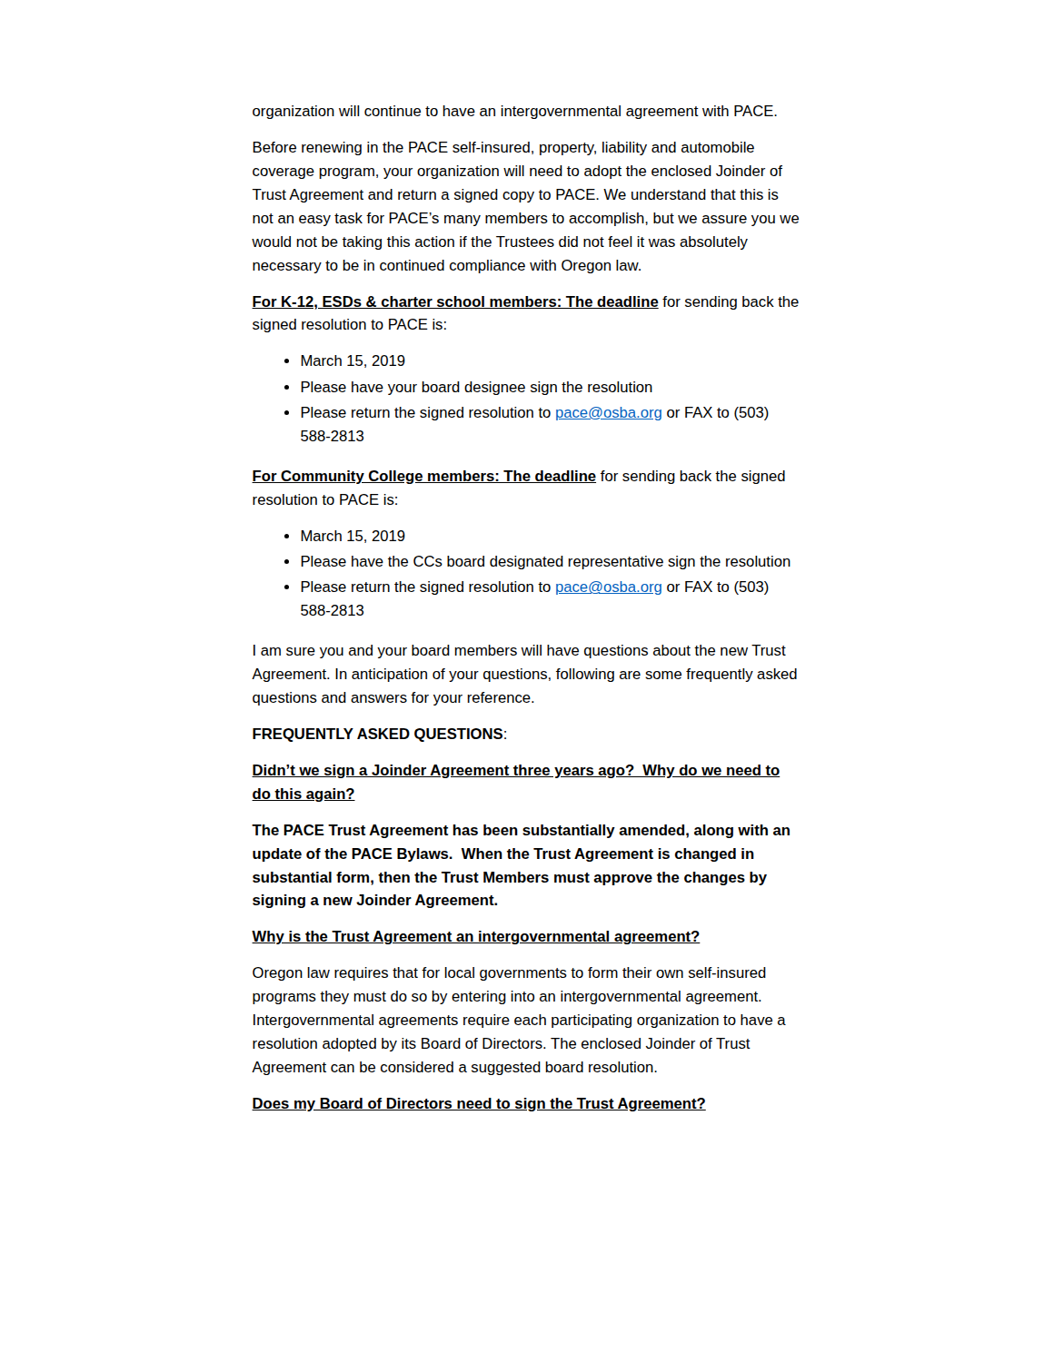organization will continue to have an intergovernmental agreement with PACE.
Before renewing in the PACE self-insured, property, liability and automobile coverage program, your organization will need to adopt the enclosed Joinder of Trust Agreement and return a signed copy to PACE. We understand that this is not an easy task for PACE’s many members to accomplish, but we assure you we would not be taking this action if the Trustees did not feel it was absolutely necessary to be in continued compliance with Oregon law.
For K-12, ESDs & charter school members: The deadline for sending back the signed resolution to PACE is:
March 15, 2019
Please have your board designee sign the resolution
Please return the signed resolution to pace@osba.org or FAX to (503) 588-2813
For Community College members: The deadline for sending back the signed resolution to PACE is:
March 15, 2019
Please have the CCs board designated representative sign the resolution
Please return the signed resolution to pace@osba.org or FAX to (503) 588-2813
I am sure you and your board members will have questions about the new Trust Agreement. In anticipation of your questions, following are some frequently asked questions and answers for your reference.
FREQUENTLY ASKED QUESTIONS:
Didn’t we sign a Joinder Agreement three years ago? Why do we need to do this again?
The PACE Trust Agreement has been substantially amended, along with an update of the PACE Bylaws. When the Trust Agreement is changed in substantial form, then the Trust Members must approve the changes by signing a new Joinder Agreement.
Why is the Trust Agreement an intergovernmental agreement?
Oregon law requires that for local governments to form their own self-insured programs they must do so by entering into an intergovernmental agreement. Intergovernmental agreements require each participating organization to have a resolution adopted by its Board of Directors. The enclosed Joinder of Trust Agreement can be considered a suggested board resolution.
Does my Board of Directors need to sign the Trust Agreement?